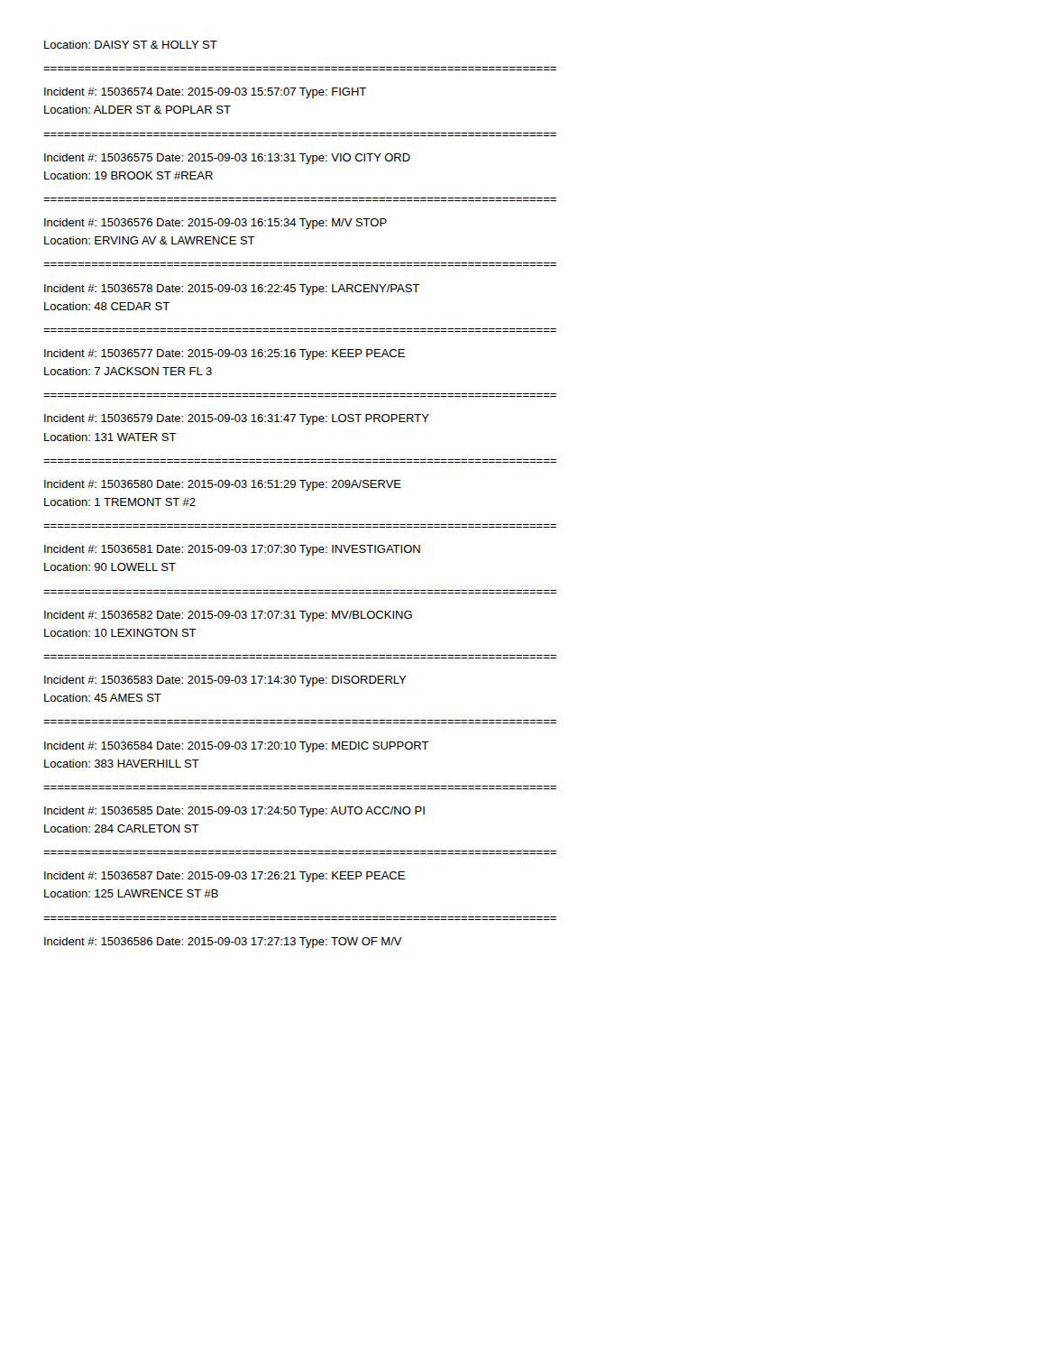Location: DAISY ST & HOLLY ST
===========================================================================
Incident #: 15036574 Date: 2015-09-03 15:57:07 Type: FIGHT
Location: ALDER ST & POPLAR ST
===========================================================================
Incident #: 15036575 Date: 2015-09-03 16:13:31 Type: VIO CITY ORD
Location: 19 BROOK ST #REAR
===========================================================================
Incident #: 15036576 Date: 2015-09-03 16:15:34 Type: M/V STOP
Location: ERVING AV & LAWRENCE ST
===========================================================================
Incident #: 15036578 Date: 2015-09-03 16:22:45 Type: LARCENY/PAST
Location: 48 CEDAR ST
===========================================================================
Incident #: 15036577 Date: 2015-09-03 16:25:16 Type: KEEP PEACE
Location: 7 JACKSON TER FL 3
===========================================================================
Incident #: 15036579 Date: 2015-09-03 16:31:47 Type: LOST PROPERTY
Location: 131 WATER ST
===========================================================================
Incident #: 15036580 Date: 2015-09-03 16:51:29 Type: 209A/SERVE
Location: 1 TREMONT ST #2
===========================================================================
Incident #: 15036581 Date: 2015-09-03 17:07:30 Type: INVESTIGATION
Location: 90 LOWELL ST
===========================================================================
Incident #: 15036582 Date: 2015-09-03 17:07:31 Type: MV/BLOCKING
Location: 10 LEXINGTON ST
===========================================================================
Incident #: 15036583 Date: 2015-09-03 17:14:30 Type: DISORDERLY
Location: 45 AMES ST
===========================================================================
Incident #: 15036584 Date: 2015-09-03 17:20:10 Type: MEDIC SUPPORT
Location: 383 HAVERHILL ST
===========================================================================
Incident #: 15036585 Date: 2015-09-03 17:24:50 Type: AUTO ACC/NO PI
Location: 284 CARLETON ST
===========================================================================
Incident #: 15036587 Date: 2015-09-03 17:26:21 Type: KEEP PEACE
Location: 125 LAWRENCE ST #B
===========================================================================
Incident #: 15036586 Date: 2015-09-03 17:27:13 Type: TOW OF M/V